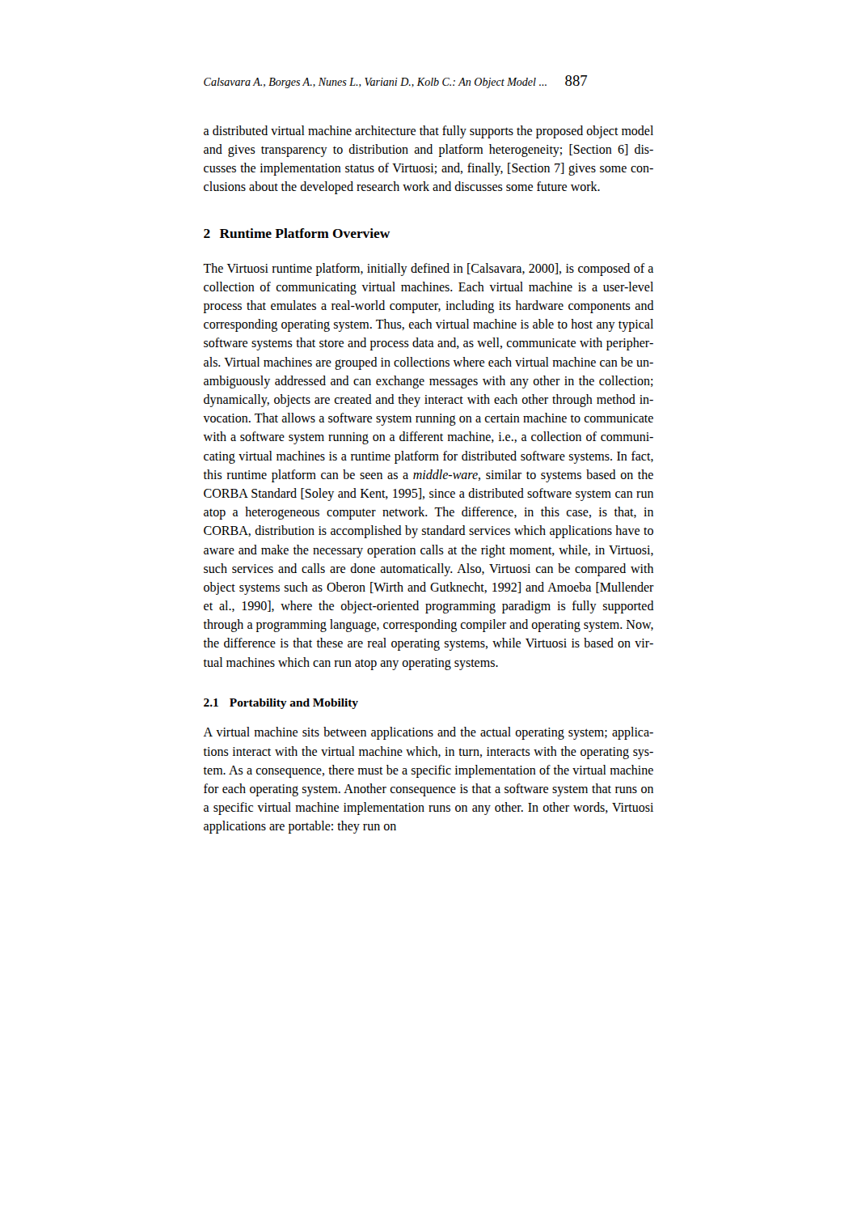Calsavara A., Borges A., Nunes L., Variani D., Kolb C.: An Object Model ... 887
a distributed virtual machine architecture that fully supports the proposed object model and gives transparency to distribution and platform heterogeneity; [Section 6] discusses the implementation status of Virtuosi; and, finally, [Section 7] gives some conclusions about the developed research work and discusses some future work.
2 Runtime Platform Overview
The Virtuosi runtime platform, initially defined in [Calsavara, 2000], is composed of a collection of communicating virtual machines. Each virtual machine is a user-level process that emulates a real-world computer, including its hardware components and corresponding operating system. Thus, each virtual machine is able to host any typical software systems that store and process data and, as well, communicate with peripherals. Virtual machines are grouped in collections where each virtual machine can be unambiguously addressed and can exchange messages with any other in the collection; dynamically, objects are created and they interact with each other through method invocation. That allows a software system running on a certain machine to communicate with a software system running on a different machine, i.e., a collection of communicating virtual machines is a runtime platform for distributed software systems. In fact, this runtime platform can be seen as a middle-ware, similar to systems based on the CORBA Standard [Soley and Kent, 1995], since a distributed software system can run atop a heterogeneous computer network. The difference, in this case, is that, in CORBA, distribution is accomplished by standard services which applications have to aware and make the necessary operation calls at the right moment, while, in Virtuosi, such services and calls are done automatically. Also, Virtuosi can be compared with object systems such as Oberon [Wirth and Gutknecht, 1992] and Amoeba [Mullender et al., 1990], where the object-oriented programming paradigm is fully supported through a programming language, corresponding compiler and operating system. Now, the difference is that these are real operating systems, while Virtuosi is based on virtual machines which can run atop any operating systems.
2.1 Portability and Mobility
A virtual machine sits between applications and the actual operating system; applications interact with the virtual machine which, in turn, interacts with the operating system. As a consequence, there must be a specific implementation of the virtual machine for each operating system. Another consequence is that a software system that runs on a specific virtual machine implementation runs on any other. In other words, Virtuosi applications are portable: they run on